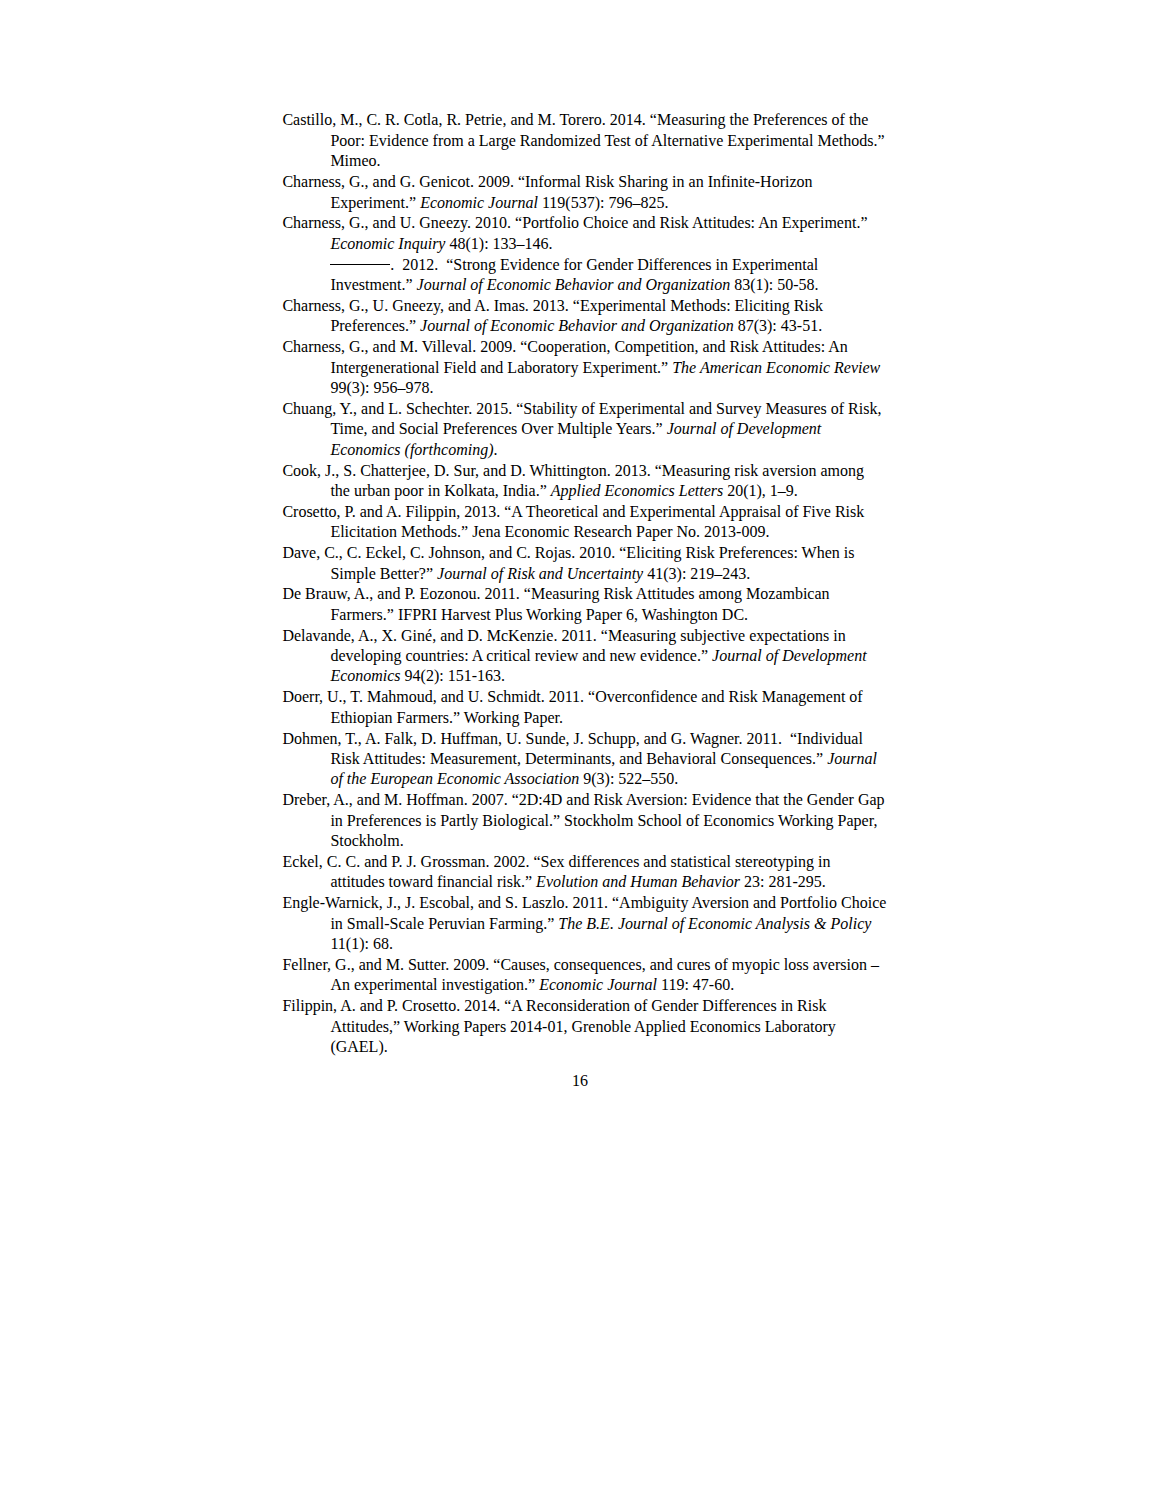Castillo, M., C. R. Cotla, R. Petrie, and M. Torero. 2014. “Measuring the Preferences of the Poor: Evidence from a Large Randomized Test of Alternative Experimental Methods.” Mimeo.
Charness, G., and G. Genicot. 2009. “Informal Risk Sharing in an Infinite-Horizon Experiment.” Economic Journal 119(537): 796–825.
Charness, G., and U. Gneezy. 2010. “Portfolio Choice and Risk Attitudes: An Experiment.” Economic Inquiry 48(1): 133–146.
. 2012. “Strong Evidence for Gender Differences in Experimental Investment.” Journal of Economic Behavior and Organization 83(1): 50-58.
Charness, G., U. Gneezy, and A. Imas. 2013. “Experimental Methods: Eliciting Risk Preferences.” Journal of Economic Behavior and Organization 87(3): 43-51.
Charness, G., and M. Villeval. 2009. “Cooperation, Competition, and Risk Attitudes: An Intergenerational Field and Laboratory Experiment.” The American Economic Review 99(3): 956–978.
Chuang, Y., and L. Schechter. 2015. “Stability of Experimental and Survey Measures of Risk, Time, and Social Preferences Over Multiple Years.” Journal of Development Economics (forthcoming).
Cook, J., S. Chatterjee, D. Sur, and D. Whittington. 2013. “Measuring risk aversion among the urban poor in Kolkata, India.” Applied Economics Letters 20(1), 1–9.
Crosetto, P. and A. Filippin, 2013. “A Theoretical and Experimental Appraisal of Five Risk Elicitation Methods.” Jena Economic Research Paper No. 2013-009.
Dave, C., C. Eckel, C. Johnson, and C. Rojas. 2010. “Eliciting Risk Preferences: When is Simple Better?” Journal of Risk and Uncertainty 41(3): 219–243.
De Brauw, A., and P. Eozonou. 2011. “Measuring Risk Attitudes among Mozambican Farmers.” IFPRI Harvest Plus Working Paper 6, Washington DC.
Delavande, A., X. Giné, and D. McKenzie. 2011. “Measuring subjective expectations in developing countries: A critical review and new evidence.” Journal of Development Economics 94(2): 151-163.
Doerr, U., T. Mahmoud, and U. Schmidt. 2011. “Overconfidence and Risk Management of Ethiopian Farmers.” Working Paper.
Dohmen, T., A. Falk, D. Huffman, U. Sunde, J. Schupp, and G. Wagner. 2011. “Individual Risk Attitudes: Measurement, Determinants, and Behavioral Consequences.” Journal of the European Economic Association 9(3): 522–550.
Dreber, A., and M. Hoffman. 2007. “2D:4D and Risk Aversion: Evidence that the Gender Gap in Preferences is Partly Biological.” Stockholm School of Economics Working Paper, Stockholm.
Eckel, C. C. and P. J. Grossman. 2002. “Sex differences and statistical stereotyping in attitudes toward financial risk.” Evolution and Human Behavior 23: 281-295.
Engle-Warnick, J., J. Escobal, and S. Laszlo. 2011. “Ambiguity Aversion and Portfolio Choice in Small-Scale Peruvian Farming.” The B.E. Journal of Economic Analysis & Policy 11(1): 68.
Fellner, G., and M. Sutter. 2009. “Causes, consequences, and cures of myopic loss aversion – An experimental investigation.” Economic Journal 119: 47-60.
Filippin, A. and P. Crosetto. 2014. “A Reconsideration of Gender Differences in Risk Attitudes,” Working Papers 2014-01, Grenoble Applied Economics Laboratory (GAEL).
16